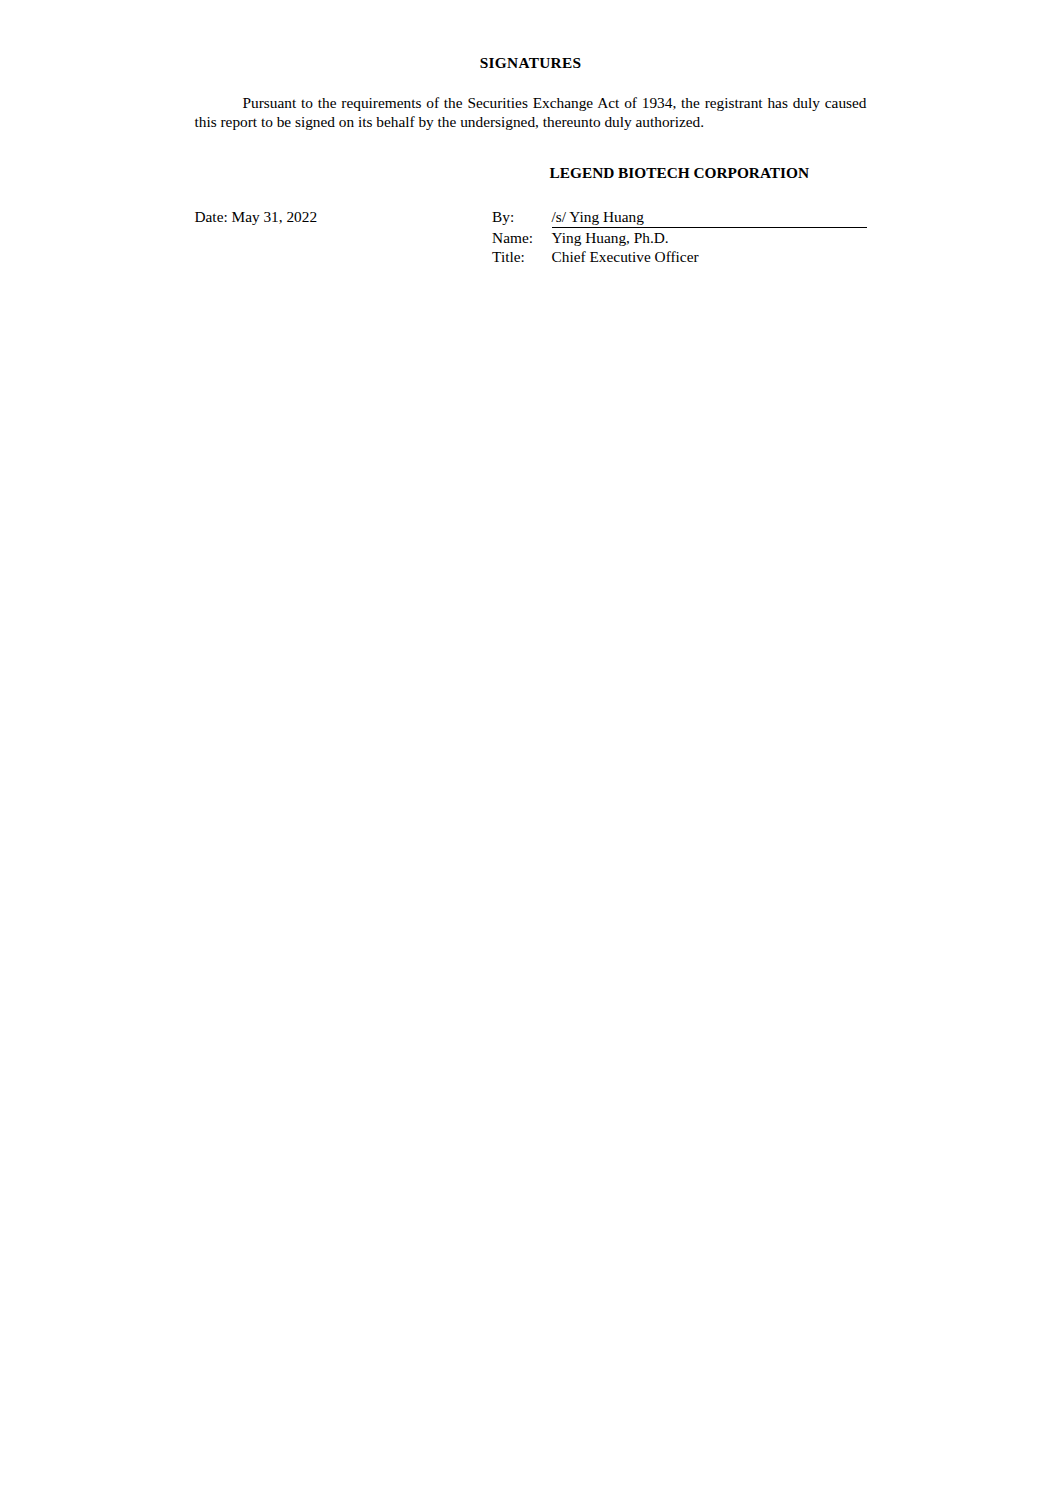SIGNATURES
Pursuant to the requirements of the Securities Exchange Act of 1934, the registrant has duly caused this report to be signed on its behalf by the undersigned, thereunto duly authorized.
LEGEND BIOTECH CORPORATION
| Date: May 31, 2022 | By: | /s/ Ying Huang |
| | Name: | Ying Huang, Ph.D. |
| | Title: | Chief Executive Officer |